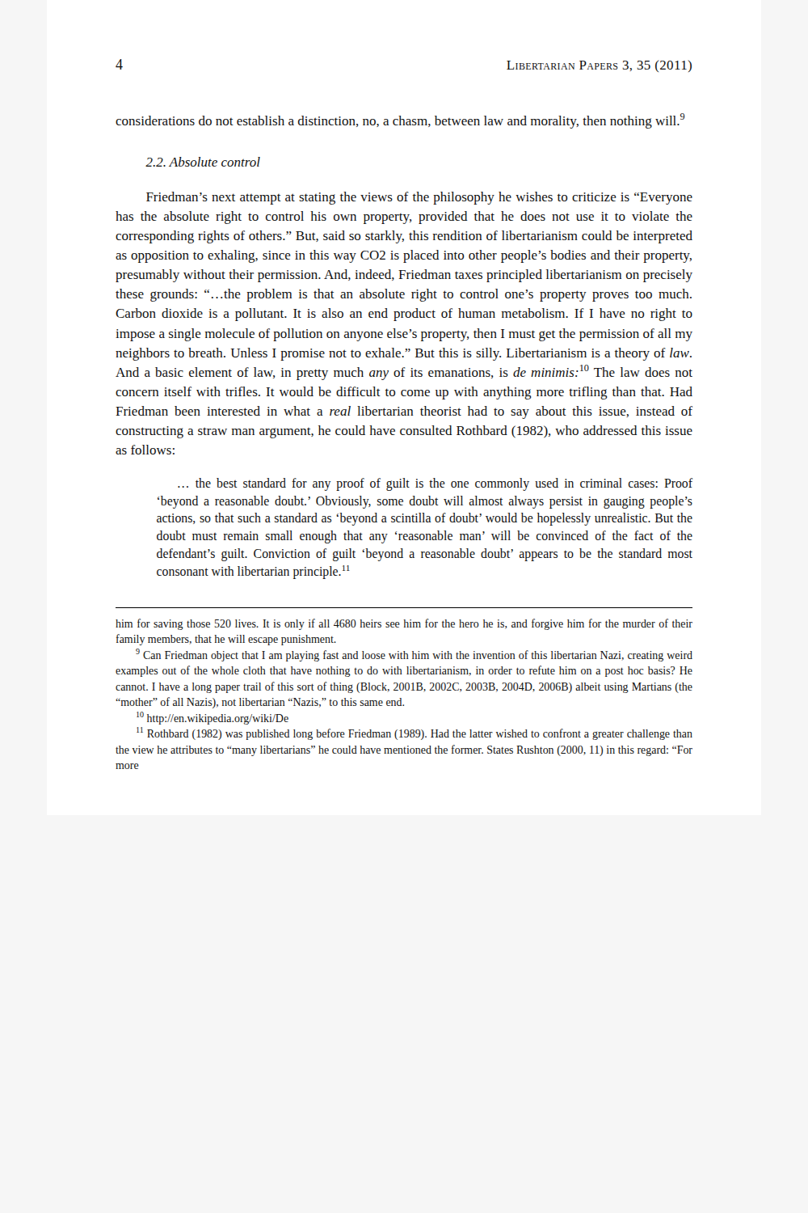4 Libertarian Papers 3, 35 (2011)
considerations do not establish a distinction, no, a chasm, between law and morality, then nothing will.9
2.2. Absolute control
Friedman’s next attempt at stating the views of the philosophy he wishes to criticize is “Everyone has the absolute right to control his own property, provided that he does not use it to violate the corresponding rights of others.” But, said so starkly, this rendition of libertarianism could be interpreted as opposition to exhaling, since in this way CO2 is placed into other people’s bodies and their property, presumably without their permission. And, indeed, Friedman taxes principled libertarianism on precisely these grounds: “…the problem is that an absolute right to control one’s property proves too much. Carbon dioxide is a pollutant. It is also an end product of human metabolism. If I have no right to impose a single molecule of pollution on anyone else’s property, then I must get the permission of all my neighbors to breath. Unless I promise not to exhale.” But this is silly. Libertarianism is a theory of law. And a basic element of law, in pretty much any of its emanations, is de minimis:10 The law does not concern itself with trifles. It would be difficult to come up with anything more trifling than that. Had Friedman been interested in what a real libertarian theorist had to say about this issue, instead of constructing a straw man argument, he could have consulted Rothbard (1982), who addressed this issue as follows:
… the best standard for any proof of guilt is the one commonly used in criminal cases: Proof ‘beyond a reasonable doubt.’ Obviously, some doubt will almost always persist in gauging people’s actions, so that such a standard as ‘beyond a scintilla of doubt’ would be hopelessly unrealistic. But the doubt must remain small enough that any ‘reasonable man’ will be convinced of the fact of the defendant’s guilt. Conviction of guilt ‘beyond a reasonable doubt’ appears to be the standard most consonant with libertarian principle.11
him for saving those 520 lives. It is only if all 4680 heirs see him for the hero he is, and forgive him for the murder of their family members, that he will escape punishment.
9 Can Friedman object that I am playing fast and loose with him with the invention of this libertarian Nazi, creating weird examples out of the whole cloth that have nothing to do with libertarianism, in order to refute him on a post hoc basis? He cannot. I have a long paper trail of this sort of thing (Block, 2001B, 2002C, 2003B, 2004D, 2006B) albeit using Martians (the “mother” of all Nazis), not libertarian “Nazis,” to this same end.
10 http://en.wikipedia.org/wiki/De
11 Rothbard (1982) was published long before Friedman (1989). Had the latter wished to confront a greater challenge than the view he attributes to “many libertarians” he could have mentioned the former. States Rushton (2000, 11) in this regard: “For more